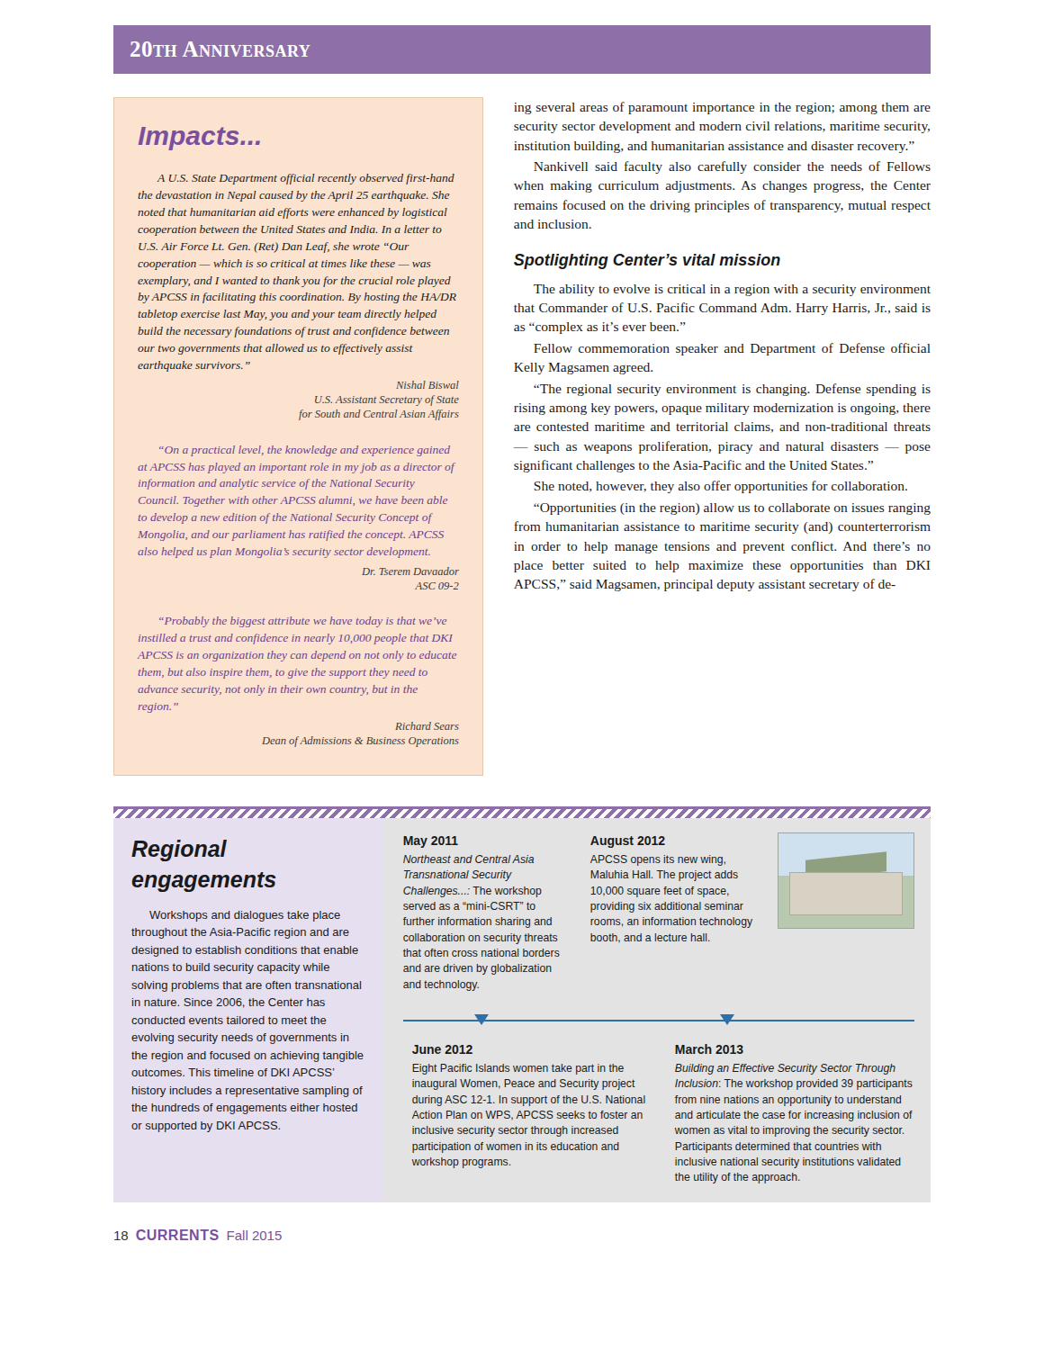20th Anniversary
Impacts...
A U.S. State Department official recently observed first-hand the devastation in Nepal caused by the April 25 earthquake. She noted that humanitarian aid efforts were enhanced by logistical cooperation between the United States and India. In a letter to U.S. Air Force Lt. Gen. (Ret) Dan Leaf, she wrote “Our cooperation — which is so critical at times like these — was exemplary, and I wanted to thank you for the crucial role played by APCSS in facilitating this coordination. By hosting the HA/DR tabletop exercise last May, you and your team directly helped build the necessary foundations of trust and confidence between our two governments that allowed us to effectively assist earthquake survivors.”
Nishal Biswal U.S. Assistant Secretary of State
for South and Central Asian Affairs
“On a practical level, the knowledge and experience gained at APCSS has played an important role in my job as a director of information and analytic service of the National Security Council. Together with other APCSS alumni, we have been able to develop a new edition of the National Security Concept of Mongolia, and our parliament has ratified the concept. APCSS also helped us plan Mongolia’s security sector development.
Dr. Tserem Davaador ASC 09-2
“Probably the biggest attribute we have today is that we’ve instilled a trust and confidence in nearly 10,000 people that DKI APCSS is an organization they can depend on not only to educate them, but also inspire them, to give the support they need to advance security, not only in their own country, but in the region.”
Richard Sears Dean of Admissions & Business Operations
ing several areas of paramount importance in the region; among them are security sector development and modern civil relations, maritime security, institution building, and humanitarian assistance and disaster recovery.”
Nankivell said faculty also carefully consider the needs of Fellows when making curriculum adjustments. As changes progress, the Center remains focused on the driving principles of transparency, mutual respect and inclusion.
Spotlighting Center’s vital mission
The ability to evolve is critical in a region with a security environment that Commander of U.S. Pacific Command Adm. Harry Harris, Jr., said is as “complex as it’s ever been.”
Fellow commemoration speaker and Department of Defense official Kelly Magsamen agreed.
“The regional security environment is changing. Defense spending is rising among key powers, opaque military modernization is ongoing, there are contested maritime and territorial claims, and non-traditional threats — such as weapons proliferation, piracy and natural disasters — pose significant challenges to the Asia-Pacific and the United States.”
She noted, however, they also offer opportunities for collaboration.
“Opportunities (in the region) allow us to collaborate on issues ranging from humanitarian assistance to maritime security (and) counterterrorism in order to help manage tensions and prevent conflict. And there’s no place better suited to help maximize these opportunities than DKI APCSS,” said Magsamen, principal deputy assistant secretary of de-
Regional engagements
Workshops and dialogues take place throughout the Asia-Pacific region and are designed to establish conditions that enable nations to build security capacity while solving problems that are often transnational in nature. Since 2006, the Center has conducted events tailored to meet the evolving security needs of governments in the region and focused on achieving tangible outcomes. This timeline of DKI APCSS’ history includes a representative sampling of the hundreds of engagements either hosted or supported by DKI APCSS.
May 2011
Northeast and Central Asia Transnational Security Challenges...: The workshop served as a “mini-CSRT” to further information sharing and collaboration on security threats that often cross national borders and are driven by globalization and technology.
August 2012
APCSS opens its new wing, Maluhia Hall. The project adds 10,000 square feet of space, providing six additional seminar rooms, an information technology booth, and a lecture hall.
June 2012
Eight Pacific Islands women take part in the inaugural Women, Peace and Security project during ASC 12-1. In support of the U.S. National Action Plan on WPS, APCSS seeks to foster an inclusive security sector through increased participation of women in its education and workshop programs.
March 2013
Building an Effective Security Sector Through Inclusion: The workshop provided 39 participants from nine nations an opportunity to understand and articulate the case for increasing inclusion of women as vital to improving the security sector. Participants determined that countries with inclusive national security institutions validated the utility of the approach.
18 CURRENTS Fall 2015